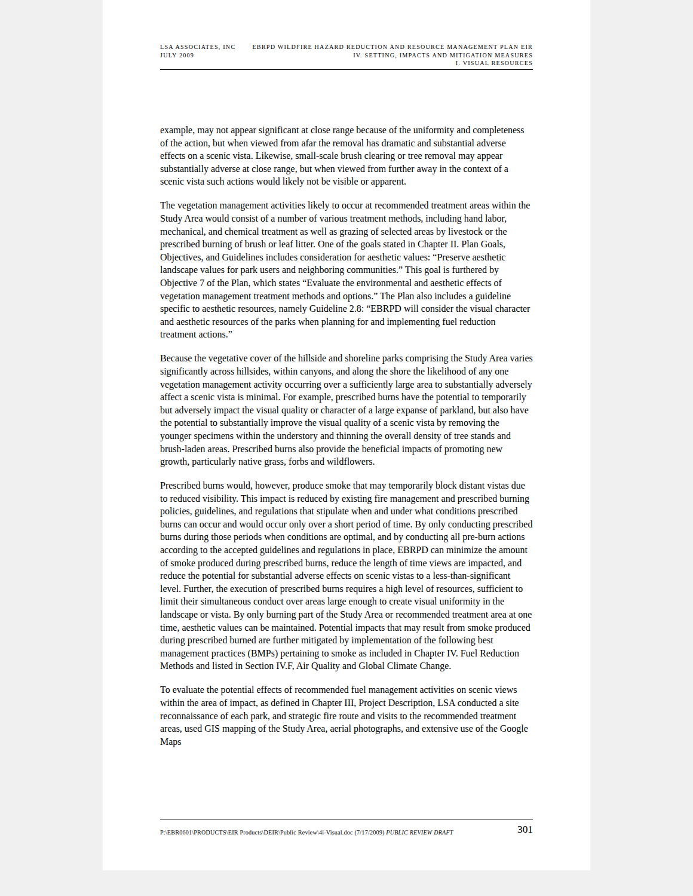| LSA ASSOCIATES, INC JULY 2009 | EBRPD WILDFIRE HAZARD REDUCTION AND RESOURCE MANAGEMENT PLAN EIR IV. SETTING, IMPACTS AND MITIGATION MEASURES I. VISUAL RESOURCES |
example, may not appear significant at close range because of the uniformity and completeness of the action, but when viewed from afar the removal has dramatic and substantial adverse effects on a scenic vista. Likewise, small-scale brush clearing or tree removal may appear substantially adverse at close range, but when viewed from further away in the context of a scenic vista such actions would likely not be visible or apparent.
The vegetation management activities likely to occur at recommended treatment areas within the Study Area would consist of a number of various treatment methods, including hand labor, mechanical, and chemical treatment as well as grazing of selected areas by livestock or the prescribed burning of brush or leaf litter. One of the goals stated in Chapter II. Plan Goals, Objectives, and Guidelines includes consideration for aesthetic values: “Preserve aesthetic landscape values for park users and neighboring communities.” This goal is furthered by Objective 7 of the Plan, which states “Evaluate the environmental and aesthetic effects of vegetation management treatment methods and options.” The Plan also includes a guideline specific to aesthetic resources, namely Guideline 2.8: “EBRPD will consider the visual character and aesthetic resources of the parks when planning for and implementing fuel reduction treatment actions.”
Because the vegetative cover of the hillside and shoreline parks comprising the Study Area varies significantly across hillsides, within canyons, and along the shore the likelihood of any one vegetation management activity occurring over a sufficiently large area to substantially adversely affect a scenic vista is minimal. For example, prescribed burns have the potential to temporarily but adversely impact the visual quality or character of a large expanse of parkland, but also have the potential to substantially improve the visual quality of a scenic vista by removing the younger specimens within the understory and thinning the overall density of tree stands and brush-laden areas. Prescribed burns also provide the beneficial impacts of promoting new growth, particularly native grass, forbs and wildflowers.
Prescribed burns would, however, produce smoke that may temporarily block distant vistas due to reduced visibility. This impact is reduced by existing fire management and prescribed burning policies, guidelines, and regulations that stipulate when and under what conditions prescribed burns can occur and would occur only over a short period of time. By only conducting prescribed burns during those periods when conditions are optimal, and by conducting all pre-burn actions according to the accepted guidelines and regulations in place, EBRPD can minimize the amount of smoke produced during prescribed burns, reduce the length of time views are impacted, and reduce the potential for substantial adverse effects on scenic vistas to a less-than-significant level. Further, the execution of prescribed burns requires a high level of resources, sufficient to limit their simultaneous conduct over areas large enough to create visual uniformity in the landscape or vista. By only burning part of the Study Area or recommended treatment area at one time, aesthetic values can be maintained. Potential impacts that may result from smoke produced during prescribed burned are further mitigated by implementation of the following best management practices (BMPs) pertaining to smoke as included in Chapter IV. Fuel Reduction Methods and listed in Section IV.F, Air Quality and Global Climate Change.
To evaluate the potential effects of recommended fuel management activities on scenic views within the area of impact, as defined in Chapter III, Project Description, LSA conducted a site reconnaissance of each park, and strategic fire route and visits to the recommended treatment areas, used GIS mapping of the Study Area, aerial photographs, and extensive use of the Google Maps
| P:\EBR0601\PRODUCTS\EIR Products\DEIR\Public Review\4i-Visual.doc (7/17/2009) PUBLIC REVIEW DRAFT | 301 |